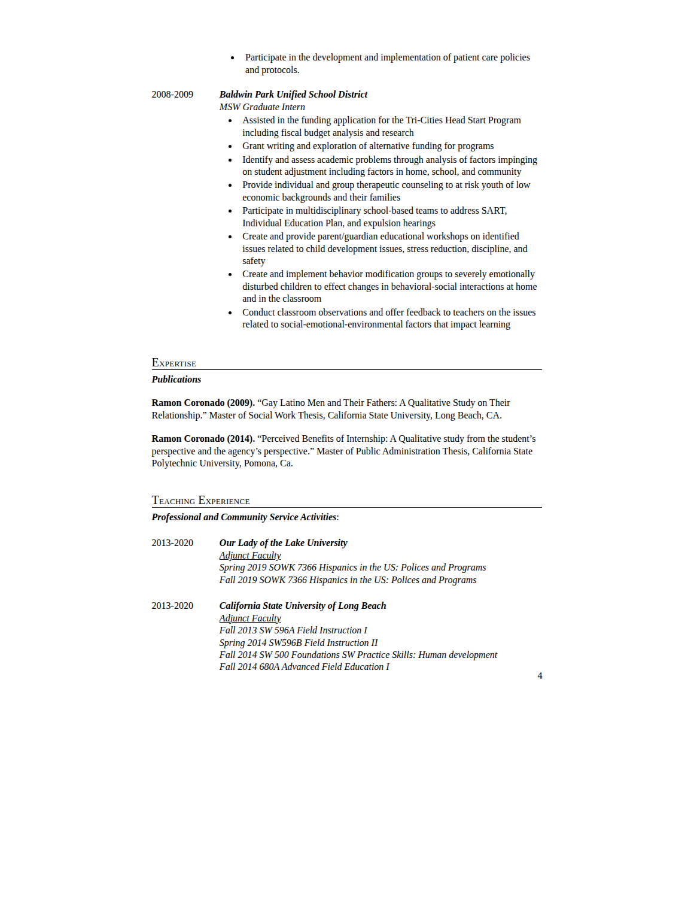Participate in the development and implementation of patient care policies and protocols.
2008-2009
Baldwin Park Unified School District
MSW Graduate Intern
Assisted in the funding application for the Tri-Cities Head Start Program including fiscal budget analysis and research
Grant writing and exploration of alternative funding for programs
Identify and assess academic problems through analysis of factors impinging on student adjustment including factors in home, school, and community
Provide individual and group therapeutic counseling to at risk youth of low economic backgrounds and their families
Participate in multidisciplinary school-based teams to address SART, Individual Education Plan, and expulsion hearings
Create and provide parent/guardian educational workshops on identified issues related to child development issues, stress reduction, discipline, and safety
Create and implement behavior modification groups to severely emotionally disturbed children to effect changes in behavioral-social interactions at home and in the classroom
Conduct classroom observations and offer feedback to teachers on the issues related to social-emotional-environmental factors that impact learning
Expertise
Publications
Ramon Coronado (2009). “Gay Latino Men and Their Fathers: A Qualitative Study on Their Relationship.” Master of Social Work Thesis, California State University, Long Beach, CA.
Ramon Coronado (2014). “Perceived Benefits of Internship: A Qualitative study from the student’s perspective and the agency’s perspective.” Master of Public Administration Thesis, California State Polytechnic University, Pomona, Ca.
Teaching Experience
Professional and Community Service Activities:
2013-2020
Our Lady of the Lake University
Adjunct Faculty
Spring 2019 SOWK 7366 Hispanics in the US: Polices and Programs
Fall 2019 SOWK 7366 Hispanics in the US: Polices and Programs
2013-2020
California State University of Long Beach
Adjunct Faculty
Fall 2013 SW 596A Field Instruction I
Spring 2014 SW596B Field Instruction II
Fall 2014 SW 500 Foundations SW Practice Skills: Human development
Fall 2014 680A Advanced Field Education I
4